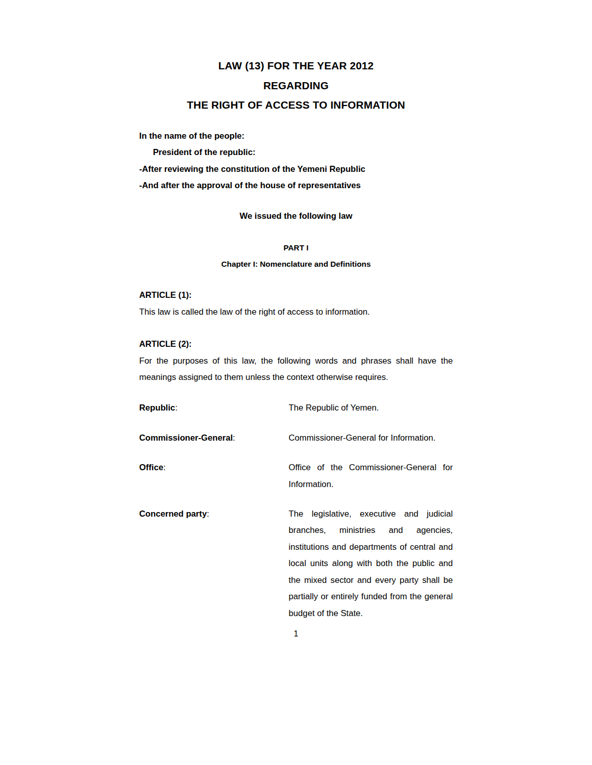LAW (13) FOR THE YEAR 2012 REGARDING THE RIGHT OF ACCESS TO INFORMATION
In the name of the people:
President of the republic:
-After reviewing the constitution of the Yemeni Republic
-And after the approval of the house of representatives
We issued the following law
PART I
Chapter I: Nomenclature and Definitions
ARTICLE (1):
This law is called the law of the right of access to information.
ARTICLE (2):
For the purposes of this law, the following words and phrases shall have the meanings assigned to them unless the context otherwise requires.
| Republic : | The Republic of Yemen. |
| Commissioner-General : | Commissioner-General for Information. |
| Office : | Office of the Commissioner-General for Information. |
| Concerned party : | The legislative, executive and judicial branches, ministries and agencies, institutions and departments of central and local units along with both the public and the mixed sector and every party shall be partially or entirely funded from the general budget of the State. |
1